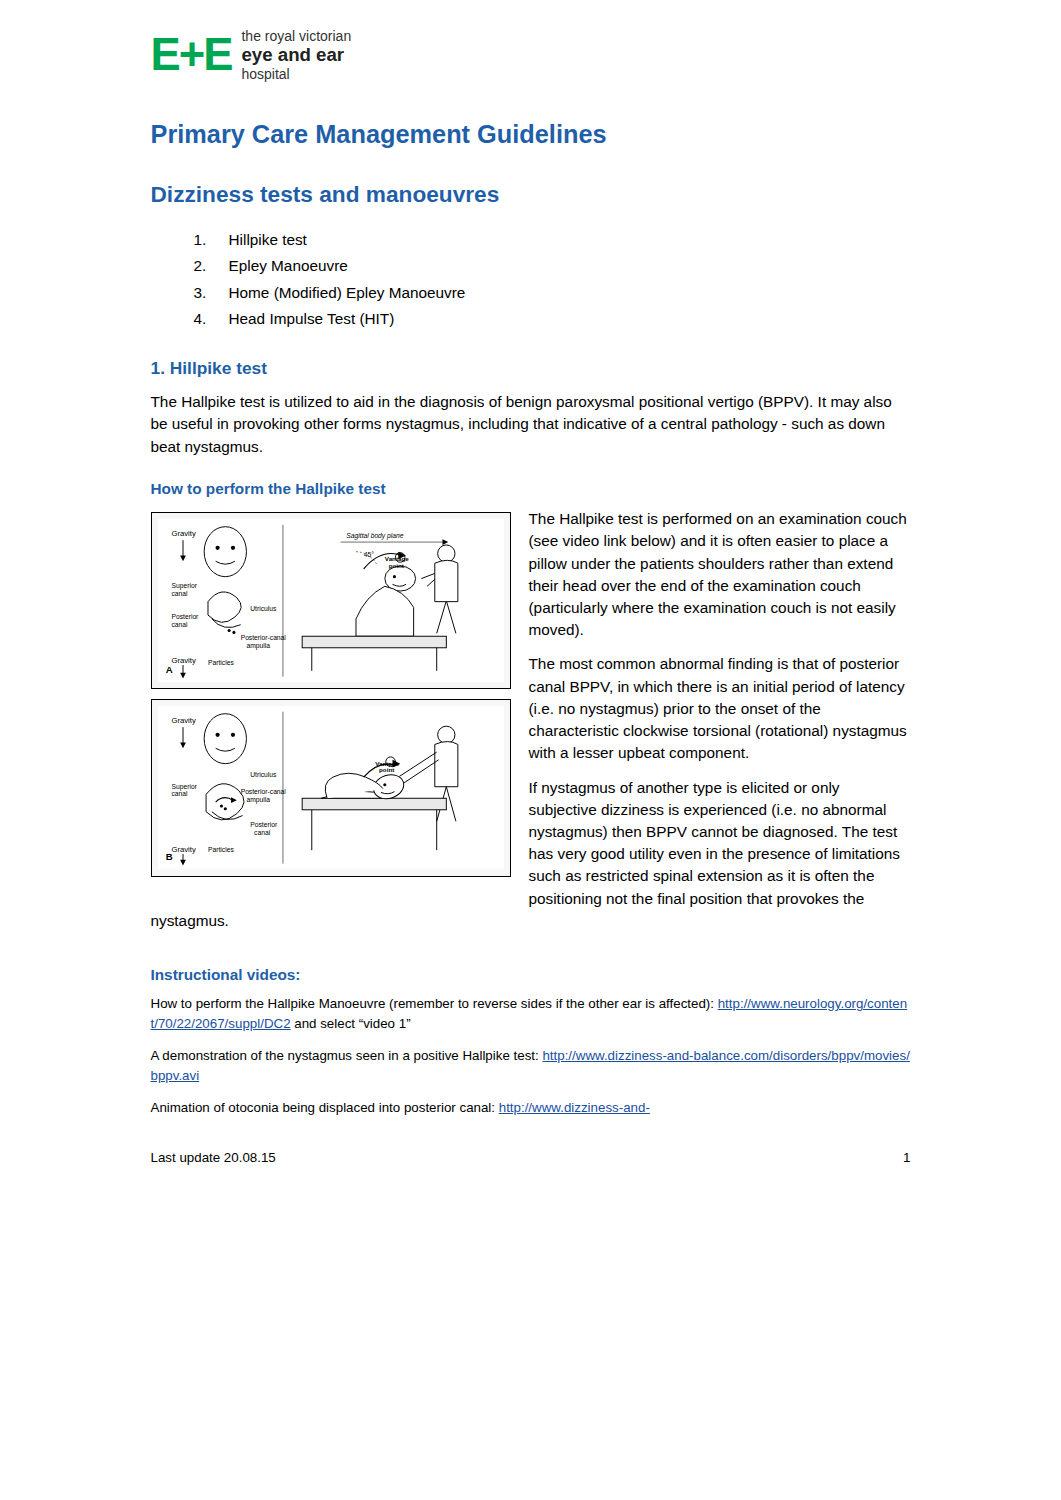E+E
the royal victorian eye and ear hospital
Primary Care Management Guidelines
Dizziness tests and manoeuvres
Hillpike test
Epley Manoeuvre
Home (Modified) Epley Manoeuvre
Head Impulse Test (HIT)
1. Hillpike test
The Hallpike test is utilized to aid in the diagnosis of benign paroxysmal positional vertigo (BPPV). It may also be useful in provoking other forms nystagmus, including that indicative of a central pathology - such as down beat nystagmus.
How to perform the Hallpike test
Gravity Superior canal Posterior canal Utriculus Posterior-canal ampulla Gravity Particles A Sagittal body plane 45° Vantage point
Gravity Utriculus Posterior-canal ampulla Superior canal Posterior canal Gravity Particles B Vantage point
The Hallpike test is performed on an examination couch (see video link below) and it is often easier to place a pillow under the patients shoulders rather than extend their head over the end of the examination couch (particularly where the examination couch is not easily moved).
The most common abnormal finding is that of posterior canal BPPV, in which there is an initial period of latency (i.e. no nystagmus) prior to the onset of the characteristic clockwise torsional (rotational) nystagmus with a lesser upbeat component.
If nystagmus of another type is elicited or only subjective dizziness is experienced (i.e. no abnormal nystagmus) then BPPV cannot be diagnosed. The test has very good utility even in the presence of limitations such as restricted spinal extension as it is often the positioning not the final position that provokes the nystagmus.
Instructional videos:
How to perform the Hallpike Manoeuvre (remember to reverse sides if the other ear is affected): http://www.neurology.org/content/70/22/2067/suppl/DC2 and select “video 1”
A demonstration of the nystagmus seen in a positive Hallpike test: http://www.dizziness-and-balance.com/disorders/bppv/movies/bppv.avi
Animation of otoconia being displaced into posterior canal: http://www.dizziness-and-
Last update 20.08.15
1